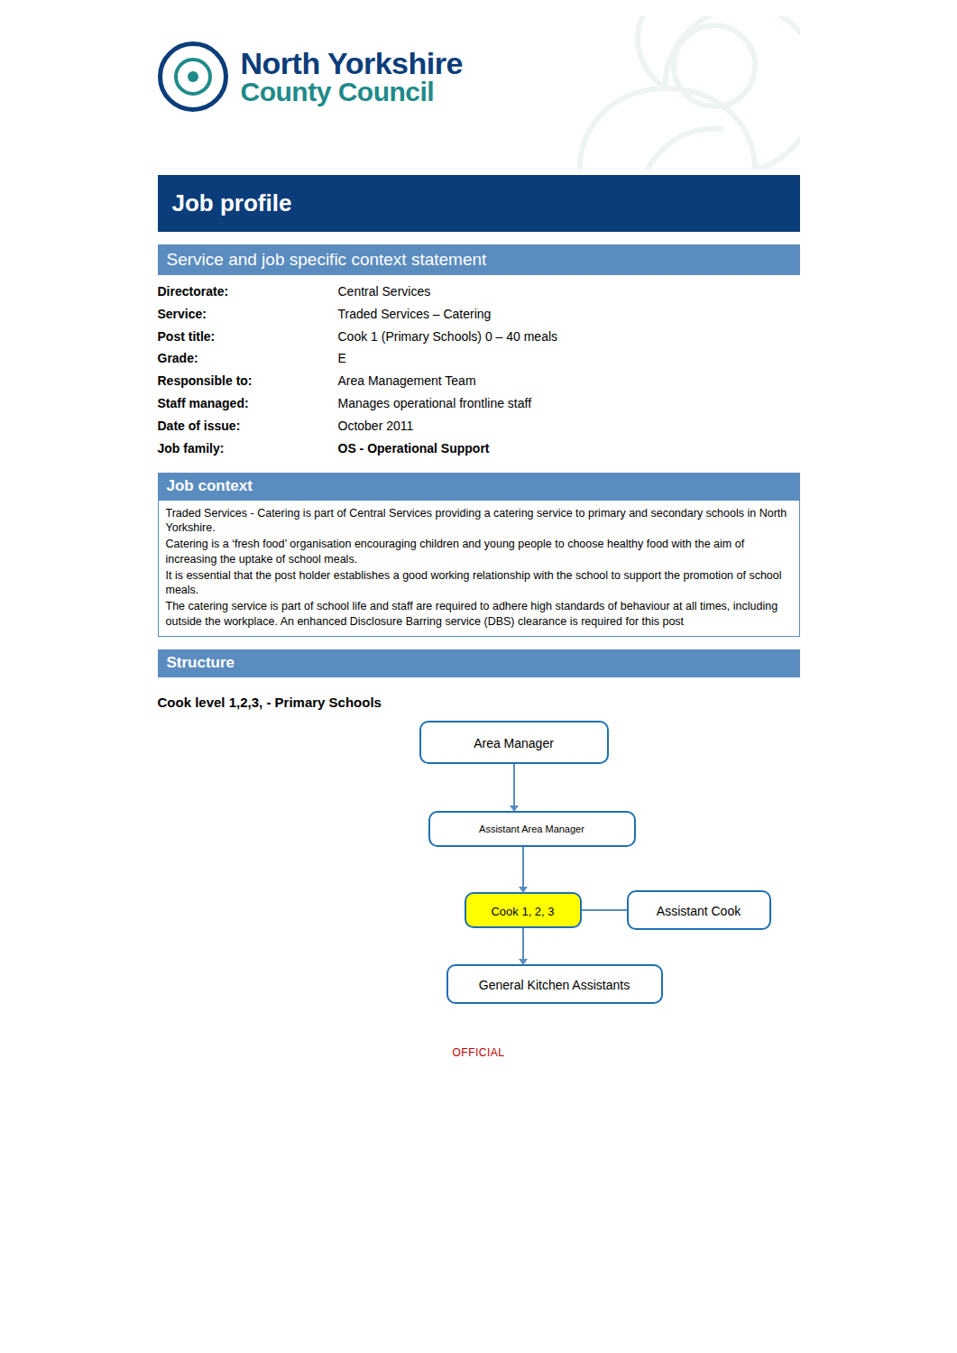North Yorkshire
County Council
Job profile
Service and job specific context statement
| Directorate: | Central Services |
| Service: | Traded Services – Catering |
| Post title: | Cook 1 (Primary Schools) 0 – 40 meals |
| Grade: | E |
| Responsible to: | Area Management Team |
| Staff managed: | Manages operational frontline staff |
| Date of issue: | October 2011 |
| Job family: | OS - Operational Support |
Job context
Traded Services - Catering is part of Central Services providing a catering service to primary and secondary schools in North Yorkshire.
Catering is a ‘fresh food’ organisation encouraging children and young people to choose healthy food with the aim of increasing the uptake of school meals.
It is essential that the post holder establishes a good working relationship with the school to support the promotion of school meals.
The catering service is part of school life and staff are required to adhere high standards of behaviour at all times, including outside the workplace. An enhanced Disclosure Barring service (DBS) clearance is required for this post
Structure
Cook level 1,2,3, - Primary Schools
Area Manager
Assistant Area Manager
Cook 1, 2, 3
Assistant Cook
General Kitchen Assistants
OFFICIAL